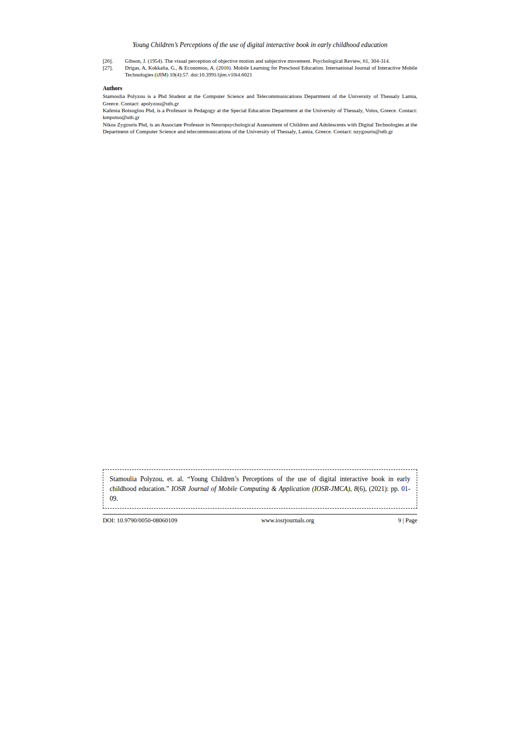Young Children’s Perceptions of the use of digital interactive book in early childhood education
[26].
Gibson, J. (1954). The visual perception of objective motion and subjective movement. Psychological Review, 61, 304-314.
[27].
Drigas, A, Kokkalia, G., & Economou, A. (2016). Mobile Learning for Preschool Education. International Journal of Interactive Mobile Technologies (iJIM) 10(4):57. doi:10.3991/ijim.v10i4.6021
Authors
Stamoulia Polyzou is a Phd Student at the Computer Science and Telecommunications Department of the University of Thessaly Lamia, Greece. Contact: apolyzou@uth.gr
Kafenia Botsoglou Phd, is a Professor in Pedagogy at the Special Education Department at the University of Thessaly, Volos, Greece. Contact: kmpotso@uth.gr
Nikos Zygouris Phd, is an Associate Professor in Neuropsychological Assessment of Children and Adolescents with Digital Technologies at the Department of Computer Science and telecommunications of the University of Thessaly, Lamia, Greece. Contact: nzygouris@uth.gr
Stamoulia Polyzou, et. al. “Young Children’s Perceptions of the use of digital interactive book in early childhood education.” IOSR Journal of Mobile Computing & Application (IOSR-JMCA), 8(6), (2021): pp. 01-09.
DOI: 10.9790/0050-08060109
www.iosrjournals.org
9 | Page